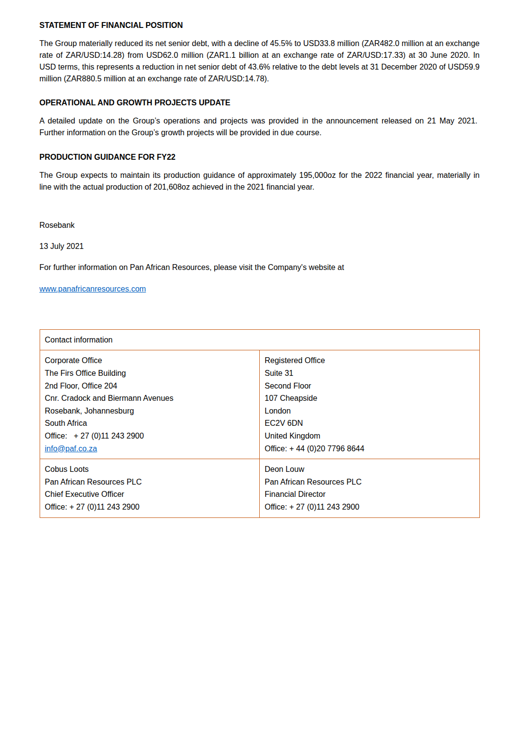Statement of Financial Position
The Group materially reduced its net senior debt, with a decline of 45.5% to USD33.8 million (ZAR482.0 million at an exchange rate of ZAR/USD:14.28) from USD62.0 million (ZAR1.1 billion at an exchange rate of ZAR/USD:17.33) at 30 June 2020. In USD terms, this represents a reduction in net senior debt of 43.6% relative to the debt levels at 31 December 2020 of USD59.9 million (ZAR880.5 million at an exchange rate of ZAR/USD:14.78).
Operational and Growth Projects Update
A detailed update on the Group’s operations and projects was provided in the announcement released on 21 May 2021. Further information on the Group’s growth projects will be provided in due course.
Production Guidance for FY22
The Group expects to maintain its production guidance of approximately 195,000oz for the 2022 financial year, materially in line with the actual production of 201,608oz achieved in the 2021 financial year.
Rosebank
13 July 2021
For further information on Pan African Resources, please visit the Company's website at
www.panafricanresources.com
| Contact information |
| Corporate Office The Firs Office Building 2nd Floor, Office 204 Cnr. Cradock and Biermann Avenues Rosebank, Johannesburg South Africa Office: + 27 (0)11 243 2900 info@paf.co.za | Registered Office Suite 31 Second Floor 107 Cheapside London EC2V 6DN United Kingdom Office: + 44 (0)20 7796 8644 |
| Cobus Loots Pan African Resources PLC Chief Executive Officer Office: + 27 (0)11 243 2900 | Deon Louw Pan African Resources PLC Financial Director Office: + 27 (0)11 243 2900 |